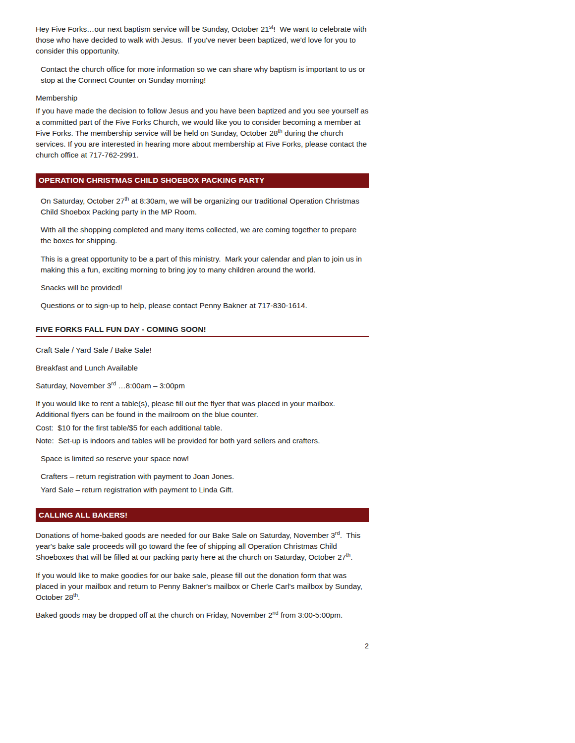Hey Five Forks…our next baptism service will be Sunday, October 21st! We want to celebrate with those who have decided to walk with Jesus. If you've never been baptized, we'd love for you to consider this opportunity.
Contact the church office for more information so we can share why baptism is important to us or stop at the Connect Counter on Sunday morning!
Membership
If you have made the decision to follow Jesus and you have been baptized and you see yourself as a committed part of the Five Forks Church, we would like you to consider becoming a member at Five Forks. The membership service will be held on Sunday, October 28th during the church services. If you are interested in hearing more about membership at Five Forks, please contact the church office at 717-762-2991.
OPERATION CHRISTMAS CHILD SHOEBOX PACKING PARTY
On Saturday, October 27th at 8:30am, we will be organizing our traditional Operation Christmas Child Shoebox Packing party in the MP Room.
With all the shopping completed and many items collected, we are coming together to prepare the boxes for shipping.
This is a great opportunity to be a part of this ministry. Mark your calendar and plan to join us in making this a fun, exciting morning to bring joy to many children around the world.
Snacks will be provided!
Questions or to sign-up to help, please contact Penny Bakner at 717-830-1614.
FIVE FORKS FALL FUN DAY - COMING SOON!
Craft Sale / Yard Sale / Bake Sale!
Breakfast and Lunch Available
Saturday, November 3rd …8:00am – 3:00pm
If you would like to rent a table(s), please fill out the flyer that was placed in your mailbox. Additional flyers can be found in the mailroom on the blue counter.
Cost: $10 for the first table/$5 for each additional table.
Note: Set-up is indoors and tables will be provided for both yard sellers and crafters.
Space is limited so reserve your space now!
Crafters – return registration with payment to Joan Jones.
Yard Sale – return registration with payment to Linda Gift.
CALLING ALL BAKERS!
Donations of home-baked goods are needed for our Bake Sale on Saturday, November 3rd. This year's bake sale proceeds will go toward the fee of shipping all Operation Christmas Child Shoeboxes that will be filled at our packing party here at the church on Saturday, October 27th.
If you would like to make goodies for our bake sale, please fill out the donation form that was placed in your mailbox and return to Penny Bakner's mailbox or Cherle Carl's mailbox by Sunday, October 28th.
Baked goods may be dropped off at the church on Friday, November 2nd from 3:00-5:00pm.
2